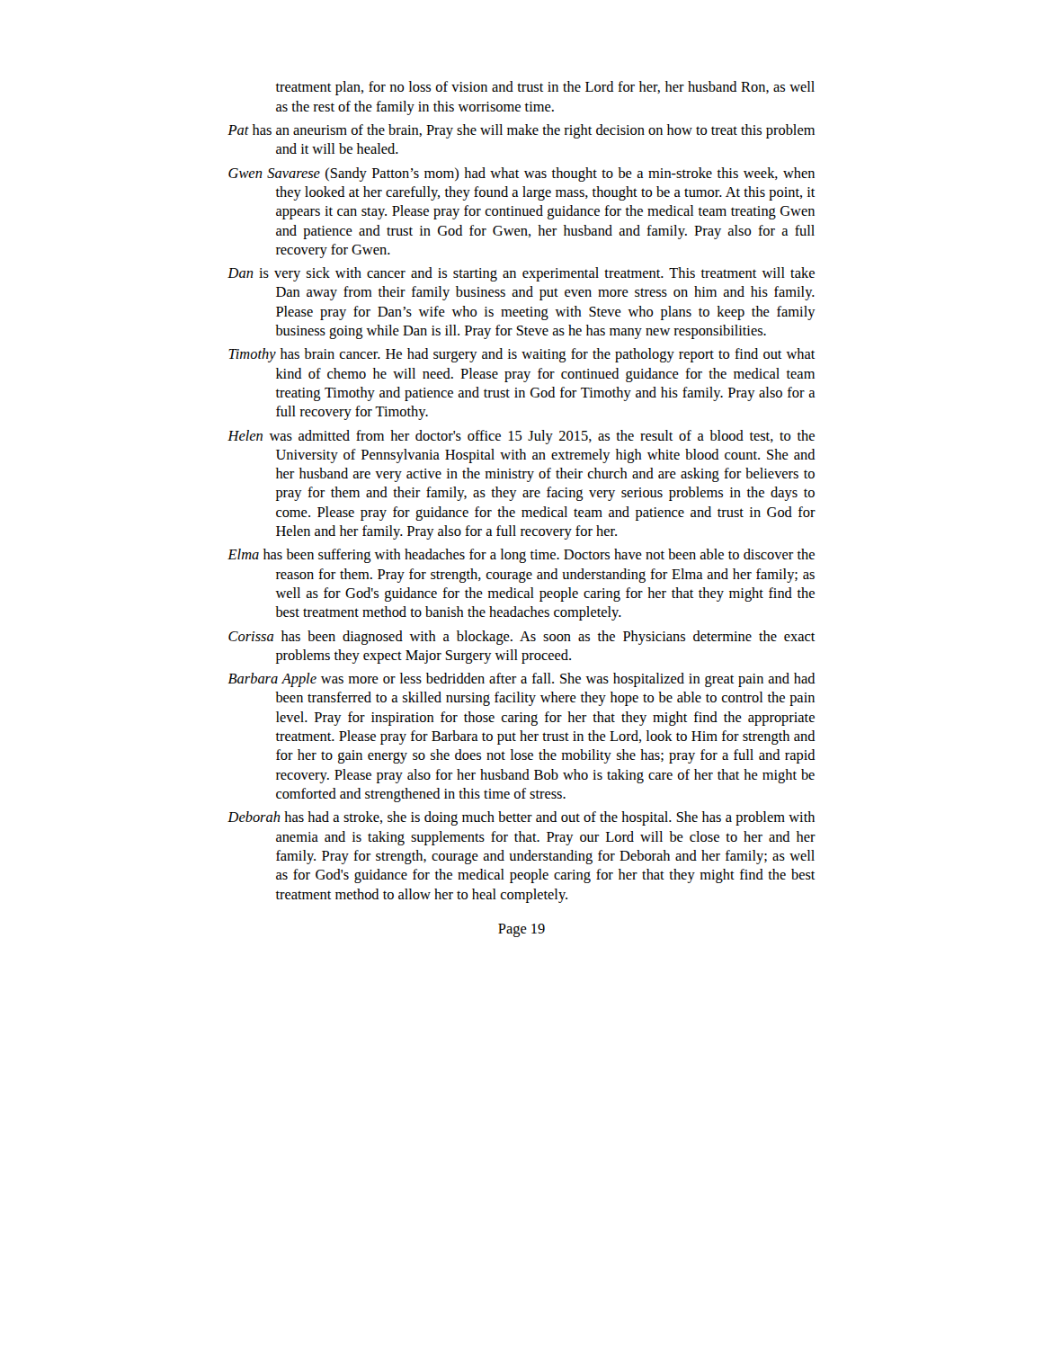treatment plan, for no loss of vision and trust in the Lord for her, her husband Ron, as well as the rest of the family in this worrisome time.
Pat has an aneurism of the brain, Pray she will make the right decision on how to treat this problem and it will be healed.
Gwen Savarese (Sandy Patton’s mom) had what was thought to be a min-stroke this week, when they looked at her carefully, they found a large mass, thought to be a tumor. At this point, it appears it can stay. Please pray for continued guidance for the medical team treating Gwen and patience and trust in God for Gwen, her husband and family. Pray also for a full recovery for Gwen.
Dan is very sick with cancer and is starting an experimental treatment. This treatment will take Dan away from their family business and put even more stress on him and his family. Please pray for Dan’s wife who is meeting with Steve who plans to keep the family business going while Dan is ill. Pray for Steve as he has many new responsibilities.
Timothy has brain cancer. He had surgery and is waiting for the pathology report to find out what kind of chemo he will need. Please pray for continued guidance for the medical team treating Timothy and patience and trust in God for Timothy and his family. Pray also for a full recovery for Timothy.
Helen was admitted from her doctor's office 15 July 2015, as the result of a blood test, to the University of Pennsylvania Hospital with an extremely high white blood count. She and her husband are very active in the ministry of their church and are asking for believers to pray for them and their family, as they are facing very serious problems in the days to come. Please pray for guidance for the medical team and patience and trust in God for Helen and her family. Pray also for a full recovery for her.
Elma has been suffering with headaches for a long time. Doctors have not been able to discover the reason for them. Pray for strength, courage and understanding for Elma and her family; as well as for God's guidance for the medical people caring for her that they might find the best treatment method to banish the headaches completely.
Corissa has been diagnosed with a blockage. As soon as the Physicians determine the exact problems they expect Major Surgery will proceed.
Barbara Apple was more or less bedridden after a fall. She was hospitalized in great pain and had been transferred to a skilled nursing facility where they hope to be able to control the pain level. Pray for inspiration for those caring for her that they might find the appropriate treatment. Please pray for Barbara to put her trust in the Lord, look to Him for strength and for her to gain energy so she does not lose the mobility she has; pray for a full and rapid recovery. Please pray also for her husband Bob who is taking care of her that he might be comforted and strengthened in this time of stress.
Deborah has had a stroke, she is doing much better and out of the hospital. She has a problem with anemia and is taking supplements for that. Pray our Lord will be close to her and her family. Pray for strength, courage and understanding for Deborah and her family; as well as for God's guidance for the medical people caring for her that they might find the best treatment method to allow her to heal completely.
Page 19